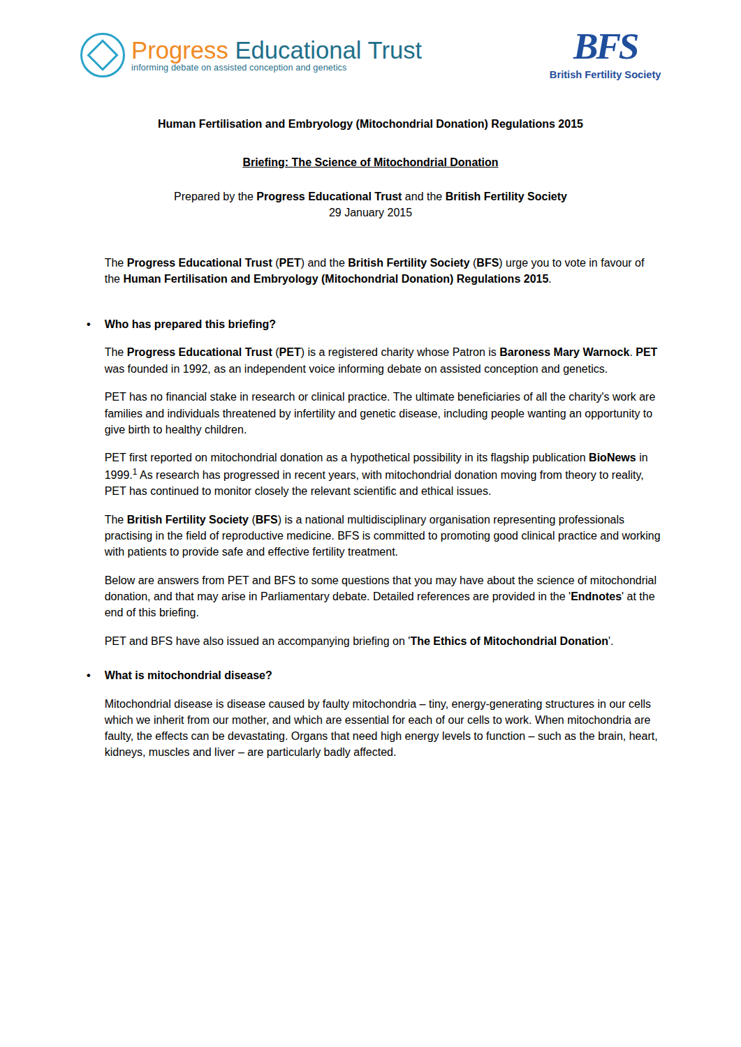Progress Educational Trust
informing debate on assisted conception and genetics
BFS
British Fertility Society
Human Fertilisation and Embryology (Mitochondrial Donation) Regulations 2015
Briefing: The Science of Mitochondrial Donation
Prepared by the Progress Educational Trust and the British Fertility Society 29 January 2015
The Progress Educational Trust (PET) and the British Fertility Society (BFS) urge you to vote in favour of the Human Fertilisation and Embryology (Mitochondrial Donation) Regulations 2015.
Who has prepared this briefing?
The Progress Educational Trust (PET) is a registered charity whose Patron is Baroness Mary Warnock. PET was founded in 1992, as an independent voice informing debate on assisted conception and genetics.
PET has no financial stake in research or clinical practice. The ultimate beneficiaries of all the charity's work are families and individuals threatened by infertility and genetic disease, including people wanting an opportunity to give birth to healthy children.
PET first reported on mitochondrial donation as a hypothetical possibility in its flagship publication BioNews in 1999.1 As research has progressed in recent years, with mitochondrial donation moving from theory to reality, PET has continued to monitor closely the relevant scientific and ethical issues.
The British Fertility Society (BFS) is a national multidisciplinary organisation representing professionals practising in the field of reproductive medicine. BFS is committed to promoting good clinical practice and working with patients to provide safe and effective fertility treatment.
Below are answers from PET and BFS to some questions that you may have about the science of mitochondrial donation, and that may arise in Parliamentary debate. Detailed references are provided in the 'Endnotes' at the end of this briefing.
PET and BFS have also issued an accompanying briefing on 'The Ethics of Mitochondrial Donation'.
What is mitochondrial disease?
Mitochondrial disease is disease caused by faulty mitochondria – tiny, energy-generating structures in our cells which we inherit from our mother, and which are essential for each of our cells to work. When mitochondria are faulty, the effects can be devastating. Organs that need high energy levels to function – such as the brain, heart, kidneys, muscles and liver – are particularly badly affected.